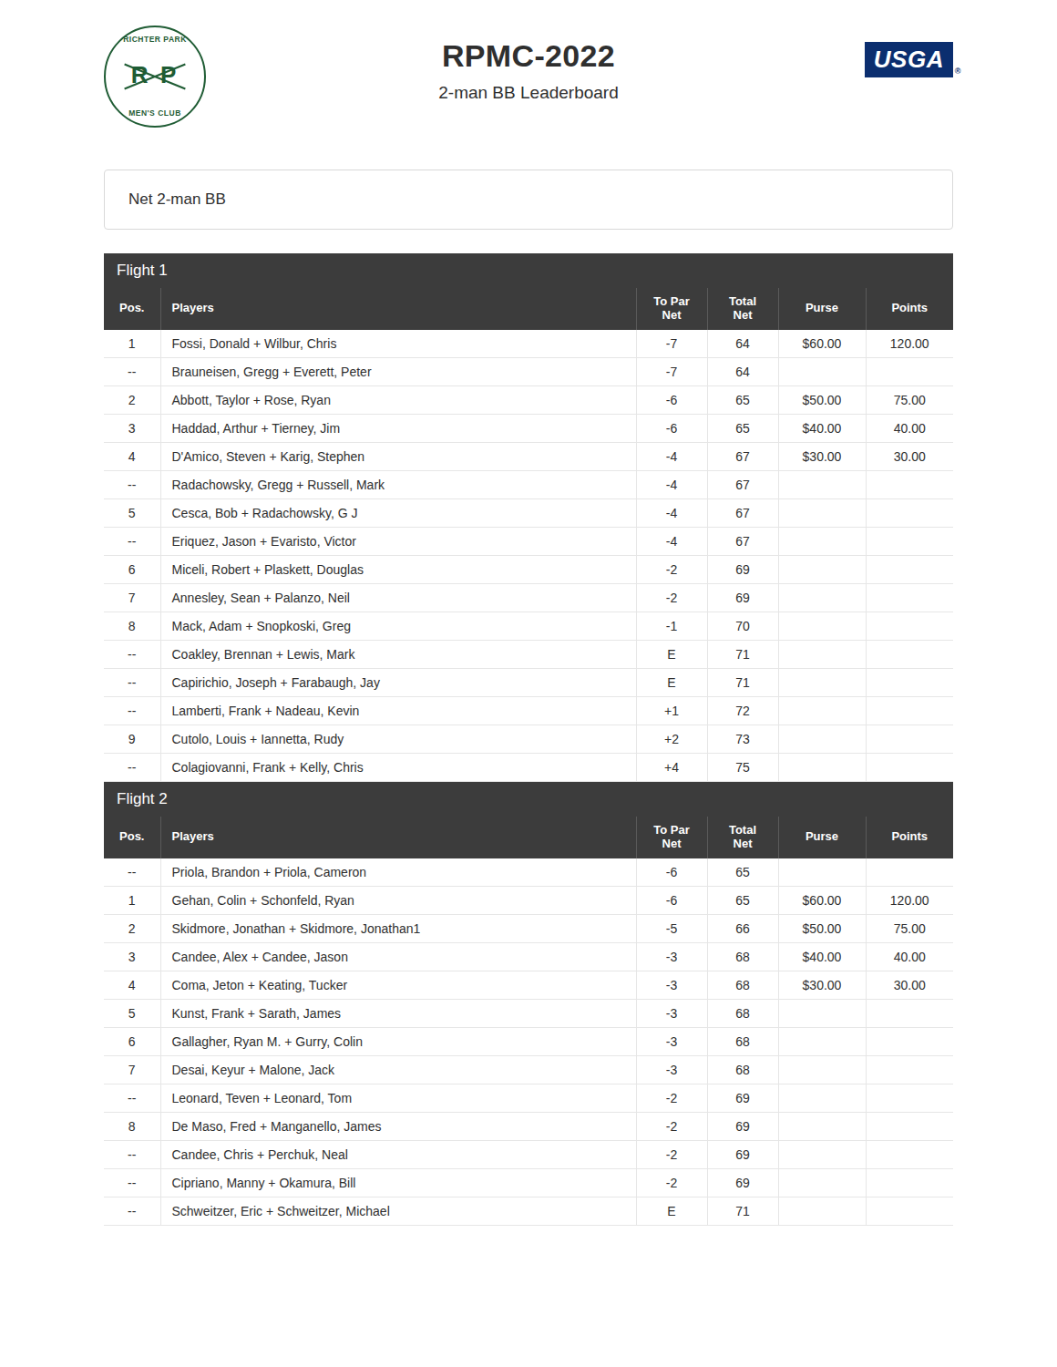RICHTER PARK
R P
MEN'S CLUB
RPMC-2022
2-man BB Leaderboard
USGA®
Net 2-man BB
Flight 1
| Pos. | Players | To Par Net | Total Net | Purse | Points |
| --- | --- | --- | --- | --- | --- |
| 1 | Fossi, Donald + Wilbur, Chris | -7 | 64 | $60.00 | 120.00 |
| -- | Brauneisen, Gregg + Everett, Peter | -7 | 64 | | |
| 2 | Abbott, Taylor + Rose, Ryan | -6 | 65 | $50.00 | 75.00 |
| 3 | Haddad, Arthur + Tierney, Jim | -6 | 65 | $40.00 | 40.00 |
| 4 | D'Amico, Steven + Karig, Stephen | -4 | 67 | $30.00 | 30.00 |
| -- | Radachowsky, Gregg + Russell, Mark | -4 | 67 | | |
| 5 | Cesca, Bob + Radachowsky, G J | -4 | 67 | | |
| -- | Eriquez, Jason + Evaristo, Victor | -4 | 67 | | |
| 6 | Miceli, Robert + Plaskett, Douglas | -2 | 69 | | |
| 7 | Annesley, Sean + Palanzo, Neil | -2 | 69 | | |
| 8 | Mack, Adam + Snopkoski, Greg | -1 | 70 | | |
| -- | Coakley, Brennan + Lewis, Mark | E | 71 | | |
| -- | Capirichio, Joseph + Farabaugh, Jay | E | 71 | | |
| -- | Lamberti, Frank + Nadeau, Kevin | +1 | 72 | | |
| 9 | Cutolo, Louis + Iannetta, Rudy | +2 | 73 | | |
| -- | Colagiovanni, Frank + Kelly, Chris | +4 | 75 | | |
Flight 2
| Pos. | Players | To Par Net | Total Net | Purse | Points |
| --- | --- | --- | --- | --- | --- |
| -- | Priola, Brandon + Priola, Cameron | -6 | 65 | | |
| 1 | Gehan, Colin + Schonfeld, Ryan | -6 | 65 | $60.00 | 120.00 |
| 2 | Skidmore, Jonathan + Skidmore, Jonathan1 | -5 | 66 | $50.00 | 75.00 |
| 3 | Candee, Alex + Candee, Jason | -3 | 68 | $40.00 | 40.00 |
| 4 | Coma, Jeton + Keating, Tucker | -3 | 68 | $30.00 | 30.00 |
| 5 | Kunst, Frank + Sarath, James | -3 | 68 | | |
| 6 | Gallagher, Ryan M. + Gurry, Colin | -3 | 68 | | |
| 7 | Desai, Keyur + Malone, Jack | -3 | 68 | | |
| -- | Leonard, Teven + Leonard, Tom | -2 | 69 | | |
| 8 | De Maso, Fred + Manganello, James | -2 | 69 | | |
| -- | Candee, Chris + Perchuk, Neal | -2 | 69 | | |
| -- | Cipriano, Manny + Okamura, Bill | -2 | 69 | | |
| -- | Schweitzer, Eric + Schweitzer, Michael | E | 71 | | |